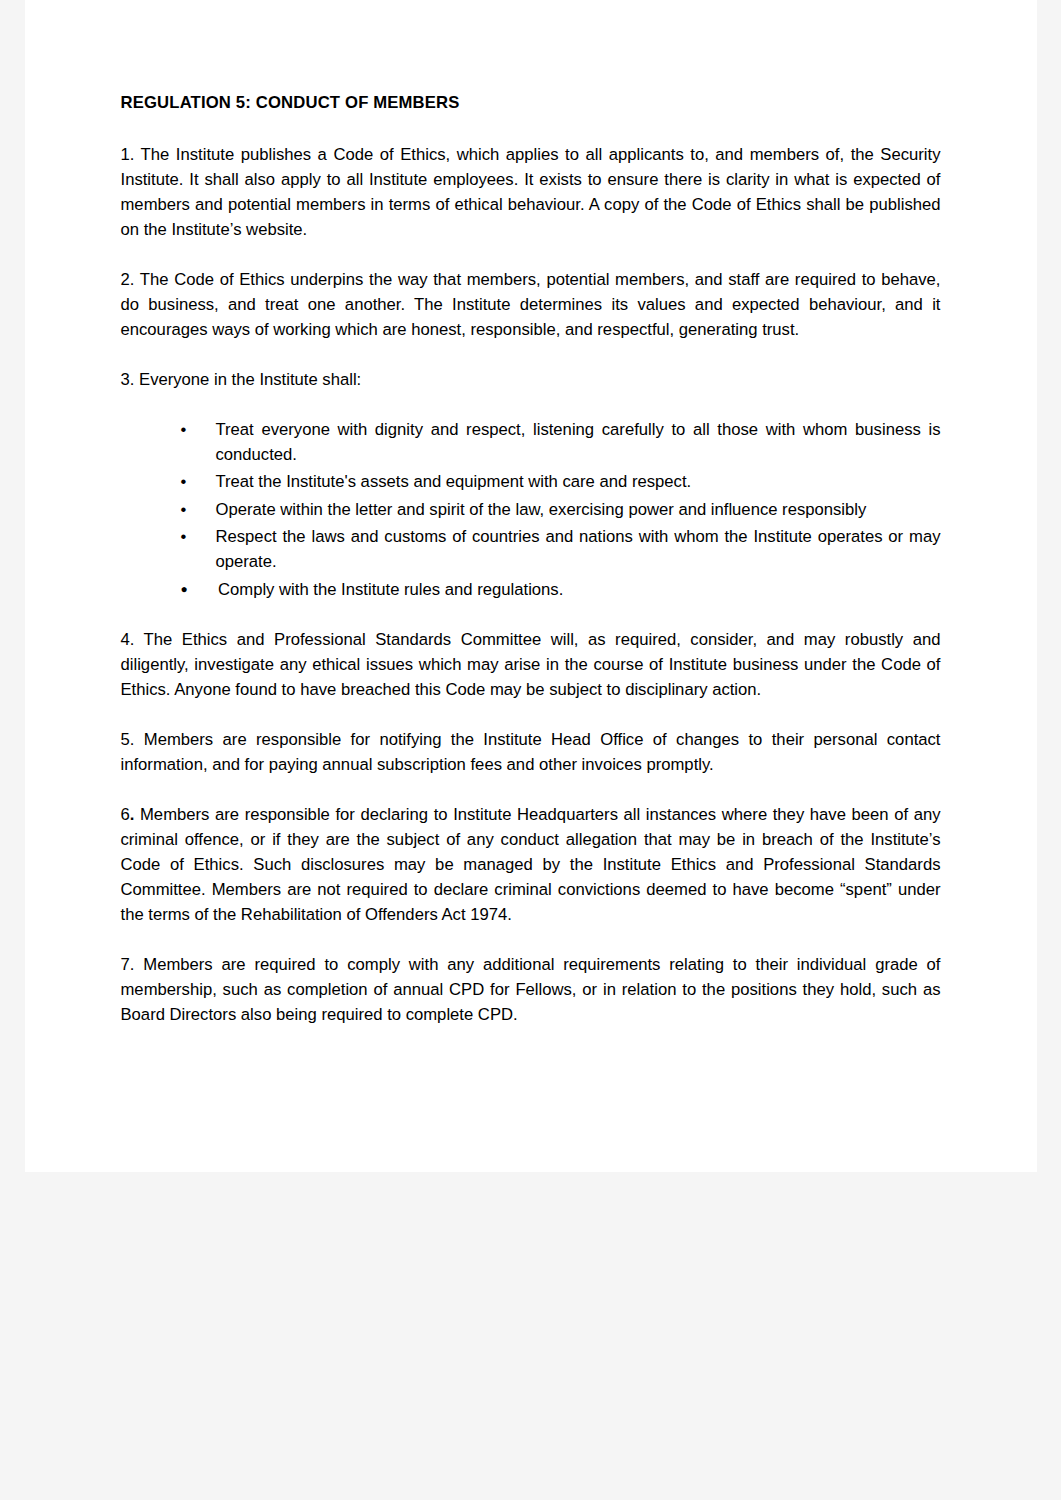REGULATION 5: CONDUCT OF MEMBERS
1. The Institute publishes a Code of Ethics, which applies to all applicants to, and members of, the Security Institute. It shall also apply to all Institute employees. It exists to ensure there is clarity in what is expected of members and potential members in terms of ethical behaviour. A copy of the Code of Ethics shall be published on the Institute’s website.
2. The Code of Ethics underpins the way that members, potential members, and staff are required to behave, do business, and treat one another. The Institute determines its values and expected behaviour, and it encourages ways of working which are honest, responsible, and respectful, generating trust.
3. Everyone in the Institute shall:
Treat everyone with dignity and respect, listening carefully to all those with whom business is conducted.
Treat the Institute's assets and equipment with care and respect.
Operate within the letter and spirit of the law, exercising power and influence responsibly
Respect the laws and customs of countries and nations with whom the Institute operates or may operate.
Comply with the Institute rules and regulations.
4. The Ethics and Professional Standards Committee will, as required, consider, and may robustly and diligently, investigate any ethical issues which may arise in the course of Institute business under the Code of Ethics. Anyone found to have breached this Code may be subject to disciplinary action.
5. Members are responsible for notifying the Institute Head Office of changes to their personal contact information, and for paying annual subscription fees and other invoices promptly.
6. Members are responsible for declaring to Institute Headquarters all instances where they have been of any criminal offence, or if they are the subject of any conduct allegation that may be in breach of the Institute’s Code of Ethics. Such disclosures may be managed by the Institute Ethics and Professional Standards Committee. Members are not required to declare criminal convictions deemed to have become “spent” under the terms of the Rehabilitation of Offenders Act 1974.
7. Members are required to comply with any additional requirements relating to their individual grade of membership, such as completion of annual CPD for Fellows, or in relation to the positions they hold, such as Board Directors also being required to complete CPD.